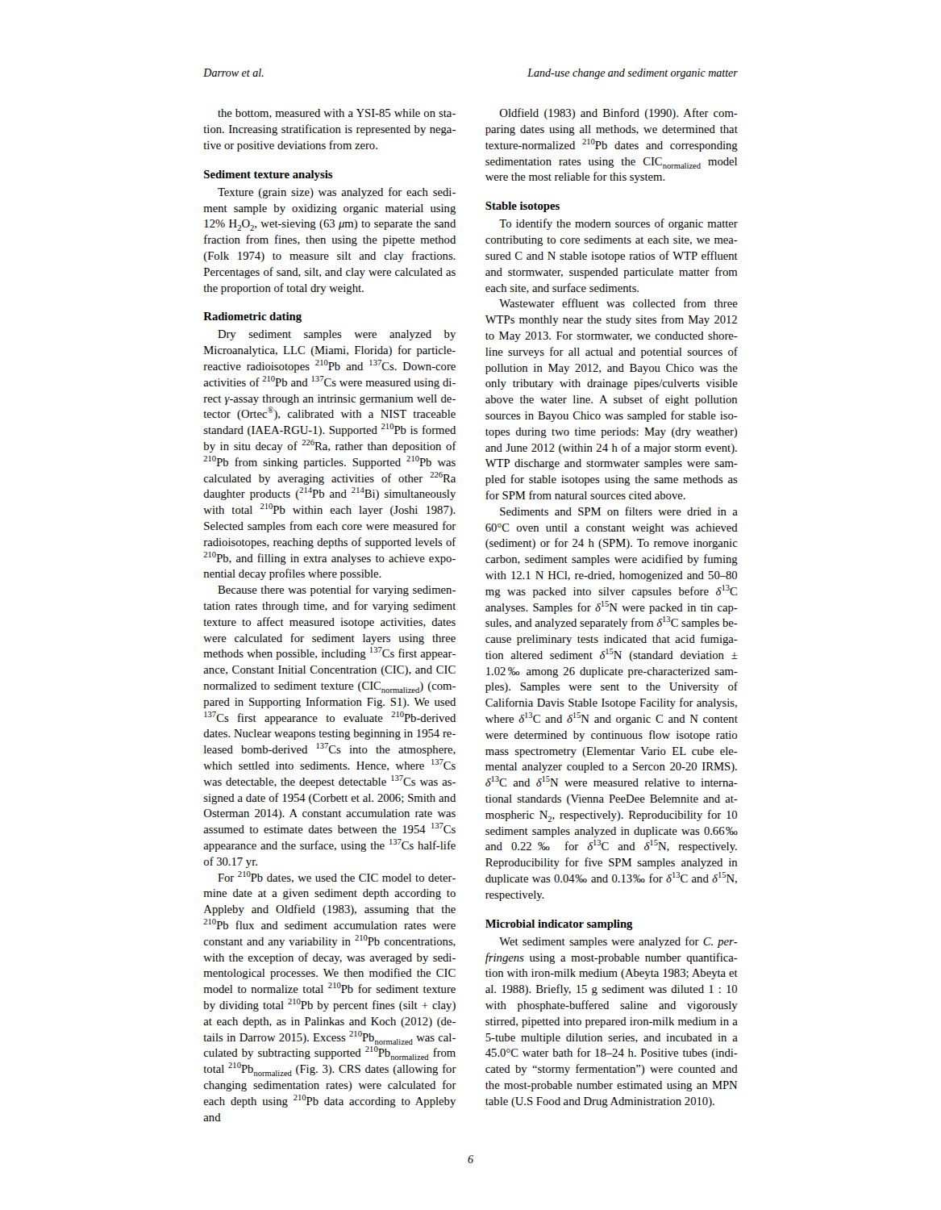Darrow et al. Land-use change and sediment organic matter
the bottom, measured with a YSI-85 while on station. Increasing stratification is represented by negative or positive deviations from zero.
Sediment texture analysis
Texture (grain size) was analyzed for each sediment sample by oxidizing organic material using 12% H2O2, wet-sieving (63 μm) to separate the sand fraction from fines, then using the pipette method (Folk 1974) to measure silt and clay fractions. Percentages of sand, silt, and clay were calculated as the proportion of total dry weight.
Radiometric dating
Dry sediment samples were analyzed by Microanalytica, LLC (Miami, Florida) for particle-reactive radioisotopes 210Pb and 137Cs. Down-core activities of 210Pb and 137Cs were measured using direct γ-assay through an intrinsic germanium well detector (Ortec®), calibrated with a NIST traceable standard (IAEA-RGU-1). Supported 210Pb is formed by in situ decay of 226Ra, rather than deposition of 210Pb from sinking particles. Supported 210Pb was calculated by averaging activities of other 226Ra daughter products (214Pb and 214Bi) simultaneously with total 210Pb within each layer (Joshi 1987). Selected samples from each core were measured for radioisotopes, reaching depths of supported levels of 210Pb, and filling in extra analyses to achieve exponential decay profiles where possible.
Because there was potential for varying sedimentation rates through time, and for varying sediment texture to affect measured isotope activities, dates were calculated for sediment layers using three methods when possible, including 137Cs first appearance, Constant Initial Concentration (CIC), and CIC normalized to sediment texture (CICnormalized) (compared in Supporting Information Fig. S1). We used 137Cs first appearance to evaluate 210Pb-derived dates. Nuclear weapons testing beginning in 1954 released bomb-derived 137Cs into the atmosphere, which settled into sediments. Hence, where 137Cs was detectable, the deepest detectable 137Cs was assigned a date of 1954 (Corbett et al. 2006; Smith and Osterman 2014). A constant accumulation rate was assumed to estimate dates between the 1954 137Cs appearance and the surface, using the 137Cs half-life of 30.17 yr.
For 210Pb dates, we used the CIC model to determine date at a given sediment depth according to Appleby and Oldfield (1983), assuming that the 210Pb flux and sediment accumulation rates were constant and any variability in 210Pb concentrations, with the exception of decay, was averaged by sedimentological processes. We then modified the CIC model to normalize total 210Pb for sediment texture by dividing total 210Pb by percent fines (silt + clay) at each depth, as in Palinkas and Koch (2012) (details in Darrow 2015). Excess 210Pbnormalized was calculated by subtracting supported 210Pbnormalized from total 210Pbnormalized (Fig. 3). CRS dates (allowing for changing sedimentation rates) were calculated for each depth using 210Pb data according to Appleby and
Oldfield (1983) and Binford (1990). After comparing dates using all methods, we determined that texture-normalized 210Pb dates and corresponding sedimentation rates using the CICnormalized model were the most reliable for this system.
Stable isotopes
To identify the modern sources of organic matter contributing to core sediments at each site, we measured C and N stable isotope ratios of WTP effluent and stormwater, suspended particulate matter from each site, and surface sediments.
Wastewater effluent was collected from three WTPs monthly near the study sites from May 2012 to May 2013. For stormwater, we conducted shoreline surveys for all actual and potential sources of pollution in May 2012, and Bayou Chico was the only tributary with drainage pipes/culverts visible above the water line. A subset of eight pollution sources in Bayou Chico was sampled for stable isotopes during two time periods: May (dry weather) and June 2012 (within 24 h of a major storm event). WTP discharge and stormwater samples were sampled for stable isotopes using the same methods as for SPM from natural sources cited above.
Sediments and SPM on filters were dried in a 60°C oven until a constant weight was achieved (sediment) or for 24 h (SPM). To remove inorganic carbon, sediment samples were acidified by fuming with 12.1 N HCl, re-dried, homogenized and 50–80 mg was packed into silver capsules before δ13C analyses. Samples for δ15N were packed in tin capsules, and analyzed separately from δ13C samples because preliminary tests indicated that acid fumigation altered sediment δ15N (standard deviation ± 1.02‰ among 26 duplicate pre-characterized samples). Samples were sent to the University of California Davis Stable Isotope Facility for analysis, where δ13C and δ15N and organic C and N content were determined by continuous flow isotope ratio mass spectrometry (Elementar Vario EL cube elemental analyzer coupled to a Sercon 20-20 IRMS). δ13C and δ15N were measured relative to international standards (Vienna PeeDee Belemnite and atmospheric N2, respectively). Reproducibility for 10 sediment samples analyzed in duplicate was 0.66‰ and 0.22‰ for δ13C and δ15N, respectively. Reproducibility for five SPM samples analyzed in duplicate was 0.04‰ and 0.13‰ for δ13C and δ15N, respectively.
Microbial indicator sampling
Wet sediment samples were analyzed for C. perfringens using a most-probable number quantification with iron-milk medium (Abeyta 1983; Abeyta et al. 1988). Briefly, 15 g sediment was diluted 1 : 10 with phosphate-buffered saline and vigorously stirred, pipetted into prepared iron-milk medium in a 5-tube multiple dilution series, and incubated in a 45.0°C water bath for 18–24 h. Positive tubes (indicated by “stormy fermentation”) were counted and the most-probable number estimated using an MPN table (U.S Food and Drug Administration 2010).
6